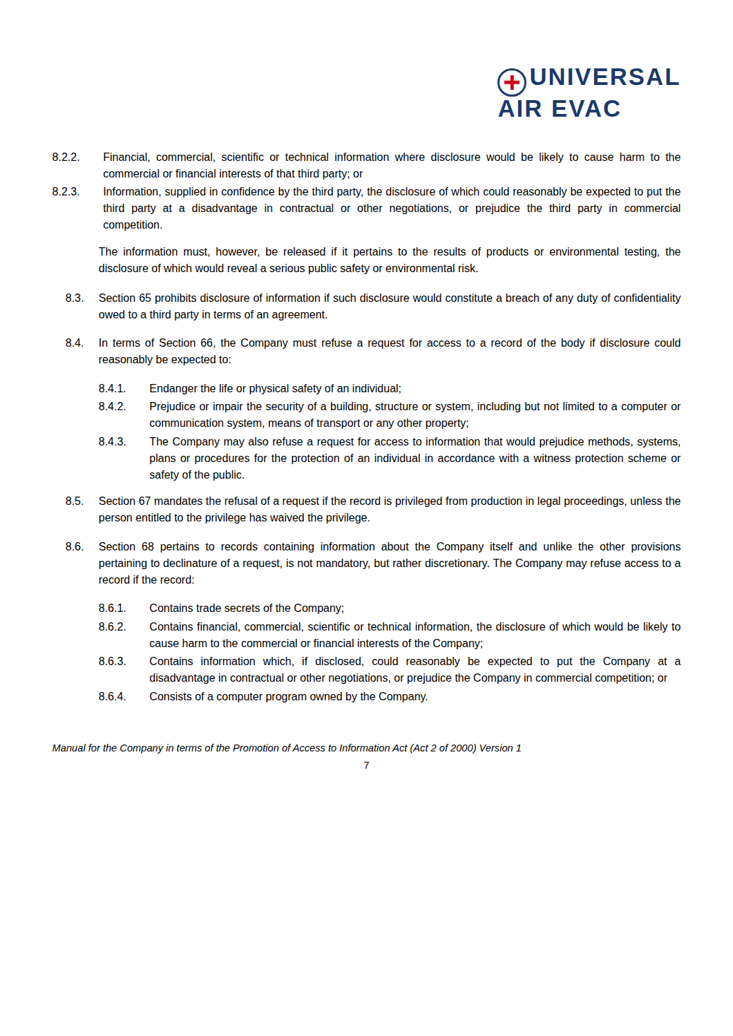UNIVERSAL
AIR EVAC
8.2.2.
Financial, commercial, scientific or technical information where disclosure would be likely to cause harm to the commercial or financial interests of that third party; or
8.2.3.
Information, supplied in confidence by the third party, the disclosure of which could reasonably be expected to put the third party at a disadvantage in contractual or other negotiations, or prejudice the third party in commercial competition.
The information must, however, be released if it pertains to the results of products or environmental testing, the disclosure of which would reveal a serious public safety or environmental risk.
8.3.
Section 65 prohibits disclosure of information if such disclosure would constitute a breach of any duty of confidentiality owed to a third party in terms of an agreement.
8.4.
In terms of Section 66, the Company must refuse a request for access to a record of the body if disclosure could reasonably be expected to:
8.4.1.
Endanger the life or physical safety of an individual;
8.4.2.
Prejudice or impair the security of a building, structure or system, including but not limited to a computer or communication system, means of transport or any other property;
8.4.3.
The Company may also refuse a request for access to information that would prejudice methods, systems, plans or procedures for the protection of an individual in accordance with a witness protection scheme or safety of the public.
8.5.
Section 67 mandates the refusal of a request if the record is privileged from production in legal proceedings, unless the person entitled to the privilege has waived the privilege.
8.6.
Section 68 pertains to records containing information about the Company itself and unlike the other provisions pertaining to declinature of a request, is not mandatory, but rather discretionary. The Company may refuse access to a record if the record:
8.6.1.
Contains trade secrets of the Company;
8.6.2.
Contains financial, commercial, scientific or technical information, the disclosure of which would be likely to cause harm to the commercial or financial interests of the Company;
8.6.3.
Contains information which, if disclosed, could reasonably be expected to put the Company at a disadvantage in contractual or other negotiations, or prejudice the Company in commercial competition; or
8.6.4.
Consists of a computer program owned by the Company.
Manual for the Company in terms of the Promotion of Access to Information Act (Act 2 of 2000) Version 1
7